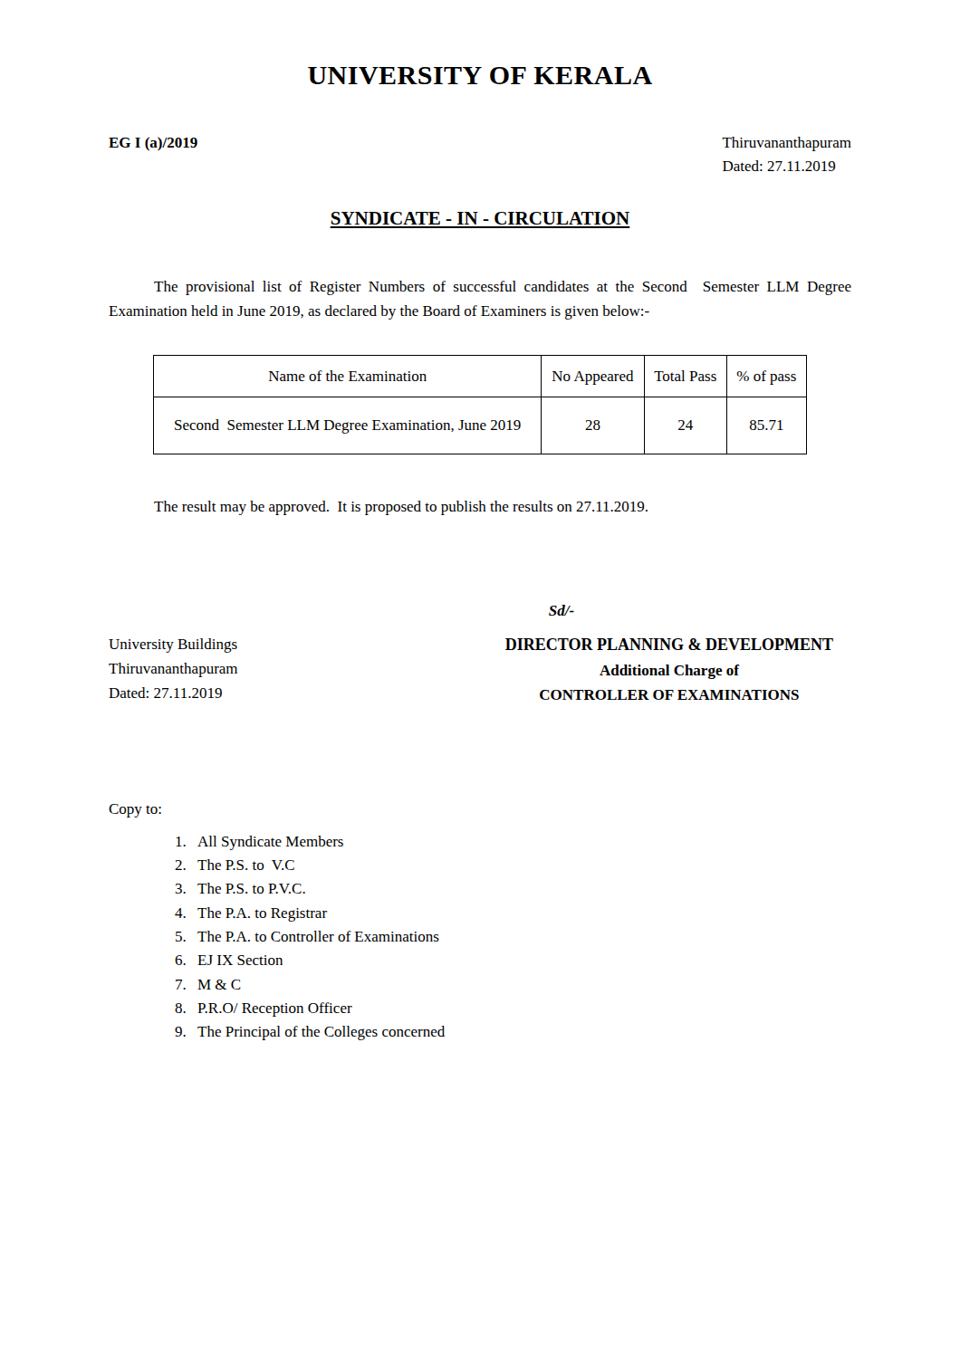UNIVERSITY OF KERALA
EG I (a)/2019
Thiruvananthapuram
Dated: 27.11.2019
SYNDICATE - IN - CIRCULATION
The provisional list of Register Numbers of successful candidates at the Second Semester LLM Degree Examination held in June 2019, as declared by the Board of Examiners is given below:-
| Name of the Examination | No Appeared | Total Pass | % of pass |
| --- | --- | --- | --- |
| Second Semester LLM Degree Examination, June 2019 | 28 | 24 | 85.71 |
The result may be approved. It is proposed to publish the results on 27.11.2019.
Sd/-
University Buildings
Thiruvananthapuram
Dated: 27.11.2019
DIRECTOR PLANNING & DEVELOPMENT
Additional Charge of
CONTROLLER OF EXAMINATIONS
Copy to:
All Syndicate Members
The P.S. to V.C
The P.S. to P.V.C.
The P.A. to Registrar
The P.A. to Controller of Examinations
EJ IX Section
M & C
P.R.O/ Reception Officer
The Principal of the Colleges concerned